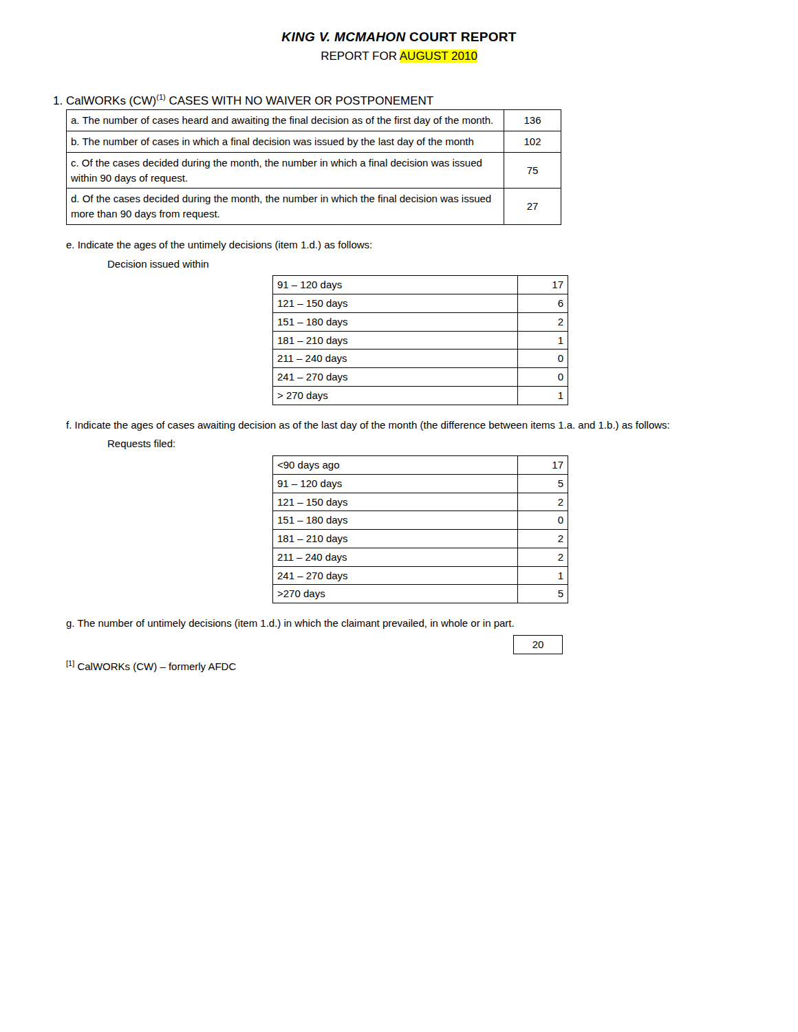KING V. MCMAHON COURT REPORT
REPORT FOR AUGUST 2010
CalWORKs (CW)(1) CASES WITH NO WAIVER OR POSTPONEMENT
| a. The number of cases heard and awaiting the final decision as of the first day of the month. | 136 |
| b. The number of cases in which a final decision was issued by the last day of the month | 102 |
| c. Of the cases decided during the month, the number in which a final decision was issued within 90 days of request. | 75 |
| d. Of the cases decided during the month, the number in which the final decision was issued more than 90 days from request. | 27 |
e. Indicate the ages of the untimely decisions (item 1.d.) as follows:
Decision issued within
| 91 – 120 days | 17 |
| 121 – 150 days | 6 |
| 151 – 180 days | 2 |
| 181 – 210 days | 1 |
| 211 – 240 days | 0 |
| 241 – 270 days | 0 |
| > 270 days | 1 |
f. Indicate the ages of cases awaiting decision as of the last day of the month (the difference between items 1.a. and 1.b.) as follows:
Requests filed:
| <90 days ago | 17 |
| 91 – 120 days | 5 |
| 121 – 150 days | 2 |
| 151 – 180 days | 0 |
| 181 – 210 days | 2 |
| 211 – 240 days | 2 |
| 241 – 270 days | 1 |
| >270 days | 5 |
g. The number of untimely decisions (item 1.d.) in which the claimant prevailed, in whole or in part.
20
[1] CalWORKs (CW) – formerly AFDC